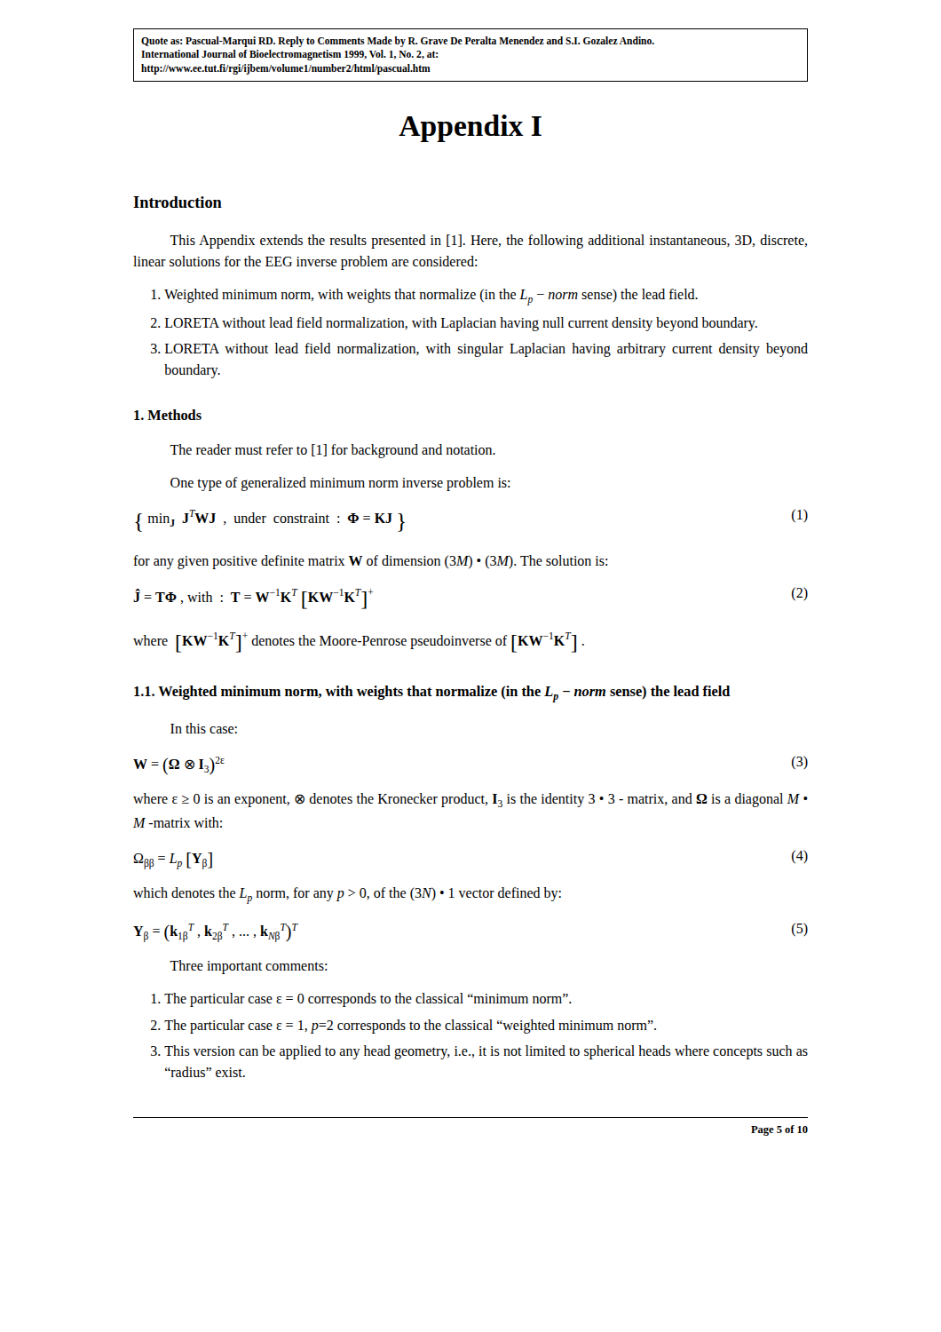Quote as: Pascual-Marqui RD. Reply to Comments Made by R. Grave De Peralta Menendez and S.I. Gozalez Andino.
International Journal of Bioelectromagnetism 1999, Vol. 1, No. 2, at:
http://www.ee.tut.fi/rgi/ijbem/volume1/number2/html/pascual.htm
Appendix I
Introduction
This Appendix extends the results presented in [1]. Here, the following additional instantaneous, 3D, discrete, linear solutions for the EEG inverse problem are considered:
Weighted minimum norm, with weights that normalize (in the Lp − norm sense) the lead field.
LORETA without lead field normalization, with Laplacian having null current density beyond boundary.
LORETA without lead field normalization, with singular Laplacian having arbitrary current density beyond boundary.
1. Methods
The reader must refer to [1] for background and notation.
One type of generalized minimum norm inverse problem is:
{ minJ JTWJ , under constraint : Φ = KJ } (1)
for any given positive definite matrix W of dimension (3M) • (3M). The solution is:
Ĵ = TΦ , with : T = W−1KT [KW−1KT]+ (2)
where [KW−1KT]+ denotes the Moore-Penrose pseudoinverse of [KW−1KT] .
1.1. Weighted minimum norm, with weights that normalize (in the Lp − norm sense) the lead field
In this case:
W = (Ω ⊗ I3)2ε (3)
where ε ≥ 0 is an exponent, ⊗ denotes the Kronecker product, I3 is the identity 3 • 3 - matrix, and Ω is a diagonal M • M -matrix with:
Ωββ = Lp [Υβ] (4)
which denotes the Lp norm, for any p > 0, of the (3N) • 1 vector defined by:
Υβ = (k1βT , k2βT , ... , kNβT)T (5)
Three important comments:
The particular case ε = 0 corresponds to the classical “minimum norm”.
The particular case ε = 1, p=2 corresponds to the classical “weighted minimum norm”.
This version can be applied to any head geometry, i.e., it is not limited to spherical heads where concepts such as “radius” exist.
Page 5 of 10